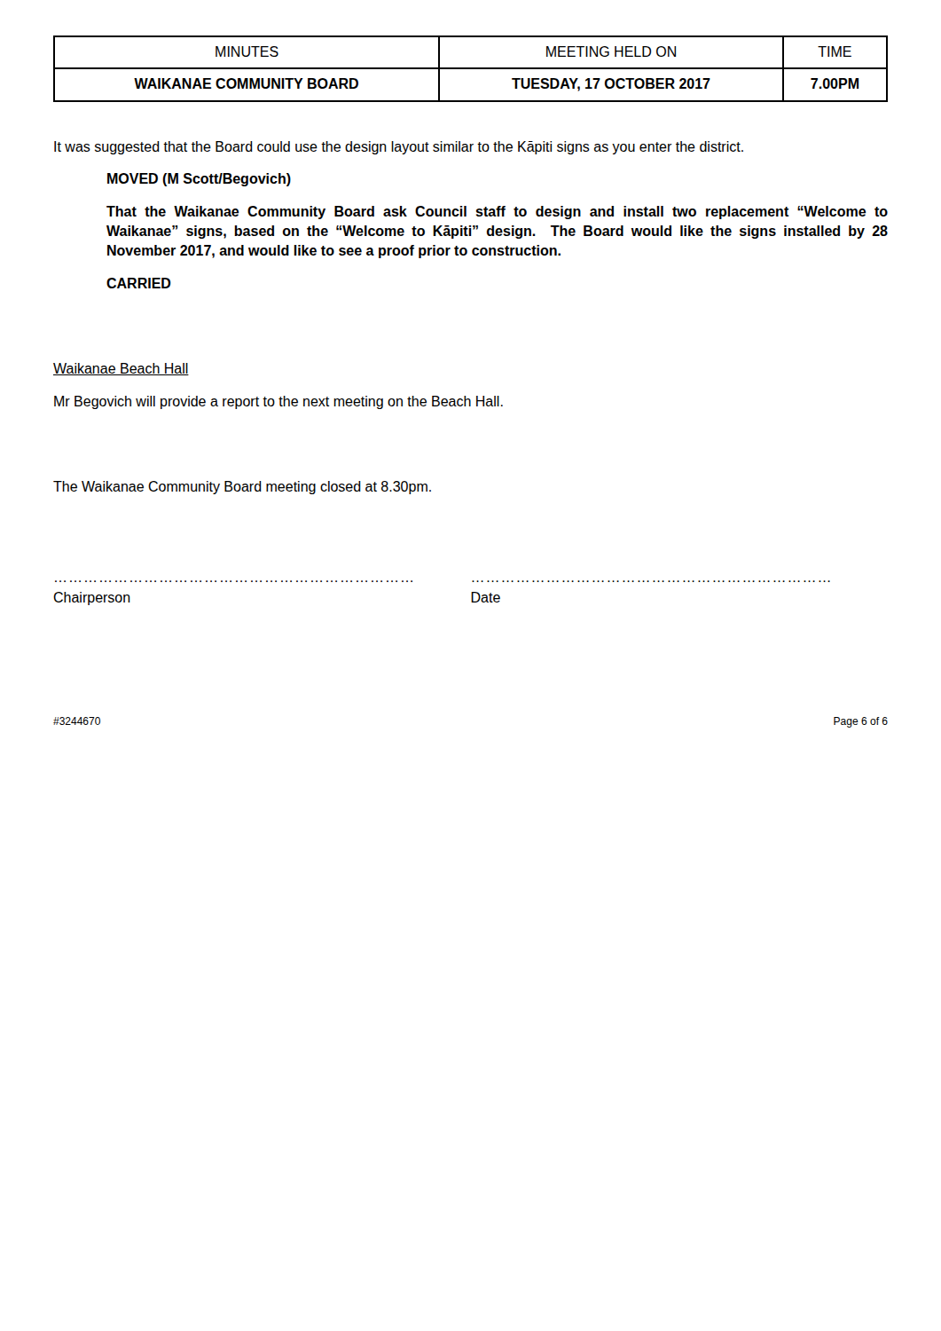| MINUTES | MEETING HELD ON | TIME |
| WAIKANAE COMMUNITY BOARD | TUESDAY, 17 OCTOBER 2017 | 7.00PM |
It was suggested that the Board could use the design layout similar to the Kāpiti signs as you enter the district.
MOVED (M Scott/Begovich)
That the Waikanae Community Board ask Council staff to design and install two replacement “Welcome to Waikanae” signs, based on the “Welcome to Kāpiti” design. The Board would like the signs installed by 28 November 2017, and would like to see a proof prior to construction.
CARRIED
Waikanae Beach Hall
Mr Begovich will provide a report to the next meeting on the Beach Hall.
The Waikanae Community Board meeting closed at 8.30pm.
| ……………………………………………………………… Chairperson | ……………………………………………………………… Date |
#3244670 Page 6 of 6